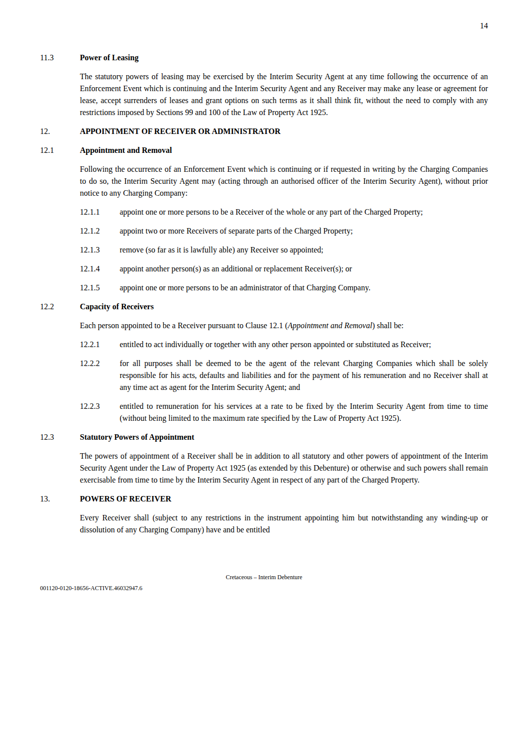14
11.3
Power of Leasing
The statutory powers of leasing may be exercised by the Interim Security Agent at any time following the occurrence of an Enforcement Event which is continuing and the Interim Security Agent and any Receiver may make any lease or agreement for lease, accept surrenders of leases and grant options on such terms as it shall think fit, without the need to comply with any restrictions imposed by Sections 99 and 100 of the Law of Property Act 1925.
12.
Appointment of Receiver or Administrator
12.1
Appointment and Removal
Following the occurrence of an Enforcement Event which is continuing or if requested in writing by the Charging Companies to do so, the Interim Security Agent may (acting through an authorised officer of the Interim Security Agent), without prior notice to any Charging Company:
12.1.1
appoint one or more persons to be a Receiver of the whole or any part of the Charged Property;
12.1.2
appoint two or more Receivers of separate parts of the Charged Property;
12.1.3
remove (so far as it is lawfully able) any Receiver so appointed;
12.1.4
appoint another person(s) as an additional or replacement Receiver(s); or
12.1.5
appoint one or more persons to be an administrator of that Charging Company.
12.2
Capacity of Receivers
Each person appointed to be a Receiver pursuant to Clause 12.1 (Appointment and Removal) shall be:
12.2.1
entitled to act individually or together with any other person appointed or substituted as Receiver;
12.2.2
for all purposes shall be deemed to be the agent of the relevant Charging Companies which shall be solely responsible for his acts, defaults and liabilities and for the payment of his remuneration and no Receiver shall at any time act as agent for the Interim Security Agent; and
12.2.3
entitled to remuneration for his services at a rate to be fixed by the Interim Security Agent from time to time (without being limited to the maximum rate specified by the Law of Property Act 1925).
12.3
Statutory Powers of Appointment
The powers of appointment of a Receiver shall be in addition to all statutory and other powers of appointment of the Interim Security Agent under the Law of Property Act 1925 (as extended by this Debenture) or otherwise and such powers shall remain exercisable from time to time by the Interim Security Agent in respect of any part of the Charged Property.
13.
Powers of Receiver
Every Receiver shall (subject to any restrictions in the instrument appointing him but notwithstanding any winding-up or dissolution of any Charging Company) have and be entitled
Cretaceous – Interim Debenture
001120-0120-18656-ACTIVE.46032947.6